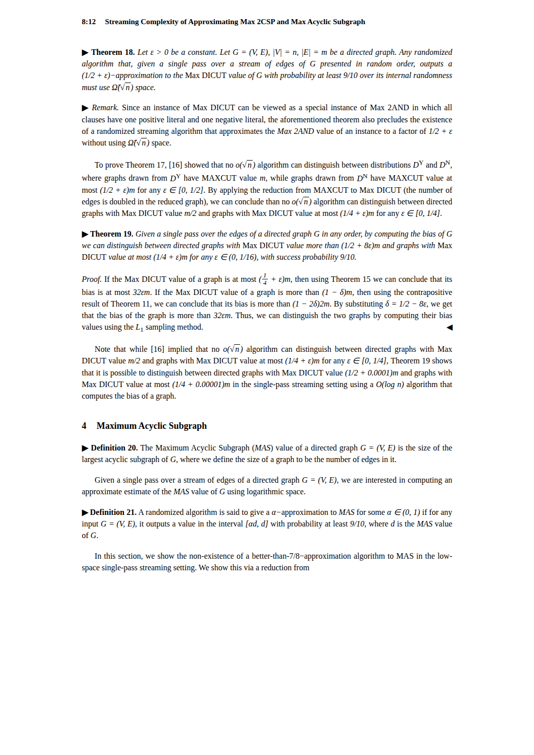8:12 Streaming Complexity of Approximating Max 2CSP and Max Acyclic Subgraph
▶ Theorem 18. Let ε > 0 be a constant. Let G = (V, E), |V| = n, |E| = m be a directed graph. Any randomized algorithm that, given a single pass over a stream of edges of G presented in random order, outputs a (1/2 + ε)−approximation to the Max DICUT value of G with probability at least 9/10 over its internal randomness must use Ω̃(√n) space.
▶ Remark. Since an instance of Max DICUT can be viewed as a special instance of Max 2AND in which all clauses have one positive literal and one negative literal, the aforementioned theorem also precludes the existence of a randomized streaming algorithm that approximates the Max 2AND value of an instance to a factor of 1/2 + ε without using Ω̃(√n) space.
To prove Theorem 17, [16] showed that no o(√n) algorithm can distinguish between distributions DY and DN, where graphs drawn from DY have MAXCUT value m, while graphs drawn from DN have MAXCUT value at most (1/2 + ε)m for any ε ∈ [0, 1/2]. By applying the reduction from MAXCUT to Max DICUT (the number of edges is doubled in the reduced graph), we can conclude than no o(√n) algorithm can distinguish between directed graphs with Max DICUT value m/2 and graphs with Max DICUT value at most (1/4 + ε)m for any ε ∈ [0, 1/4].
▶ Theorem 19. Given a single pass over the edges of a directed graph G in any order, by computing the bias of G we can distinguish between directed graphs with Max DICUT value more than (1/2 + 8ε)m and graphs with Max DICUT value at most (1/4 + ε)m for any ε ∈ (0, 1/16), with success probability 9/10.
Proof. If the Max DICUT value of a graph is at most (14 + ε)m, then using Theorem 15 we can conclude that its bias is at most 32εm. If the Max DICUT value of a graph is more than (1 − δ)m, then using the contrapositive result of Theorem 11, we can conclude that its bias is more than (1 − 2δ)2m. By substituting δ = 1/2 − 8ε, we get that the bias of the graph is more than 32εm. Thus, we can distinguish the two graphs by computing their bias values using the L1 sampling method. ◀
Note that while [16] implied that no o(√n) algorithm can distinguish between directed graphs with Max DICUT value m/2 and graphs with Max DICUT value at most (1/4 + ε)m for any ε ∈ [0, 1/4], Theorem 19 shows that it is possible to distinguish between directed graphs with Max DICUT value (1/2 + 0.0001)m and graphs with Max DICUT value at most (1/4 + 0.00001)m in the single-pass streaming setting using a O(log n) algorithm that computes the bias of a graph.
4 Maximum Acyclic Subgraph
▶ Definition 20. The Maximum Acyclic Subgraph (MAS) value of a directed graph G = (V, E) is the size of the largest acyclic subgraph of G, where we define the size of a graph to be the number of edges in it.
Given a single pass over a stream of edges of a directed graph G = (V, E), we are interested in computing an approximate estimate of the MAS value of G using logarithmic space.
▶ Definition 21. A randomized algorithm is said to give a α−approximation to MAS for some α ∈ (0, 1) if for any input G = (V, E), it outputs a value in the interval [αd, d] with probability at least 9/10, where d is the MAS value of G.
In this section, we show the non-existence of a better-than-7/8−approximation algorithm to MAS in the low-space single-pass streaming setting. We show this via a reduction from